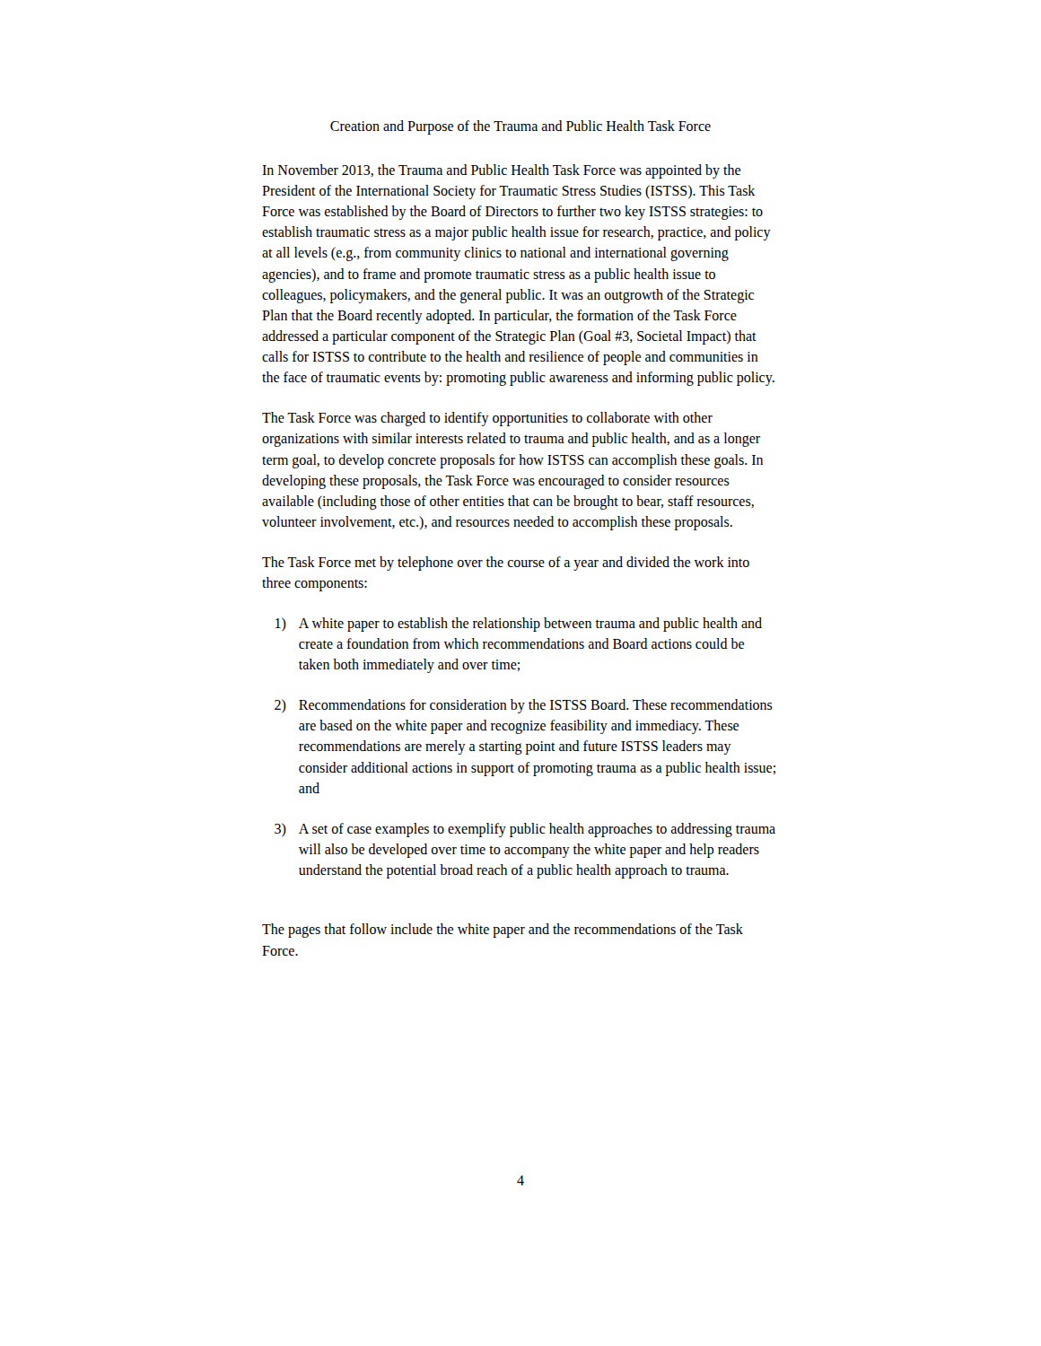Creation and Purpose of the Trauma and Public Health Task Force
In November 2013, the Trauma and Public Health Task Force was appointed by the President of the International Society for Traumatic Stress Studies (ISTSS). This Task Force was established by the Board of Directors to further two key ISTSS strategies: to establish traumatic stress as a major public health issue for research, practice, and policy at all levels (e.g., from community clinics to national and international governing agencies), and to frame and promote traumatic stress as a public health issue to colleagues, policymakers, and the general public. It was an outgrowth of the Strategic Plan that the Board recently adopted. In particular, the formation of the Task Force addressed a particular component of the Strategic Plan (Goal #3, Societal Impact) that calls for ISTSS to contribute to the health and resilience of people and communities in the face of traumatic events by: promoting public awareness and informing public policy.
The Task Force was charged to identify opportunities to collaborate with other organizations with similar interests related to trauma and public health, and as a longer term goal, to develop concrete proposals for how ISTSS can accomplish these goals. In developing these proposals, the Task Force was encouraged to consider resources available (including those of other entities that can be brought to bear, staff resources, volunteer involvement, etc.), and resources needed to accomplish these proposals.
The Task Force met by telephone over the course of a year and divided the work into three components:
A white paper to establish the relationship between trauma and public health and create a foundation from which recommendations and Board actions could be taken both immediately and over time;
Recommendations for consideration by the ISTSS Board. These recommendations are based on the white paper and recognize feasibility and immediacy. These recommendations are merely a starting point and future ISTSS leaders may consider additional actions in support of promoting trauma as a public health issue; and
A set of case examples to exemplify public health approaches to addressing trauma will also be developed over time to accompany the white paper and help readers understand the potential broad reach of a public health approach to trauma.
The pages that follow include the white paper and the recommendations of the Task Force.
4